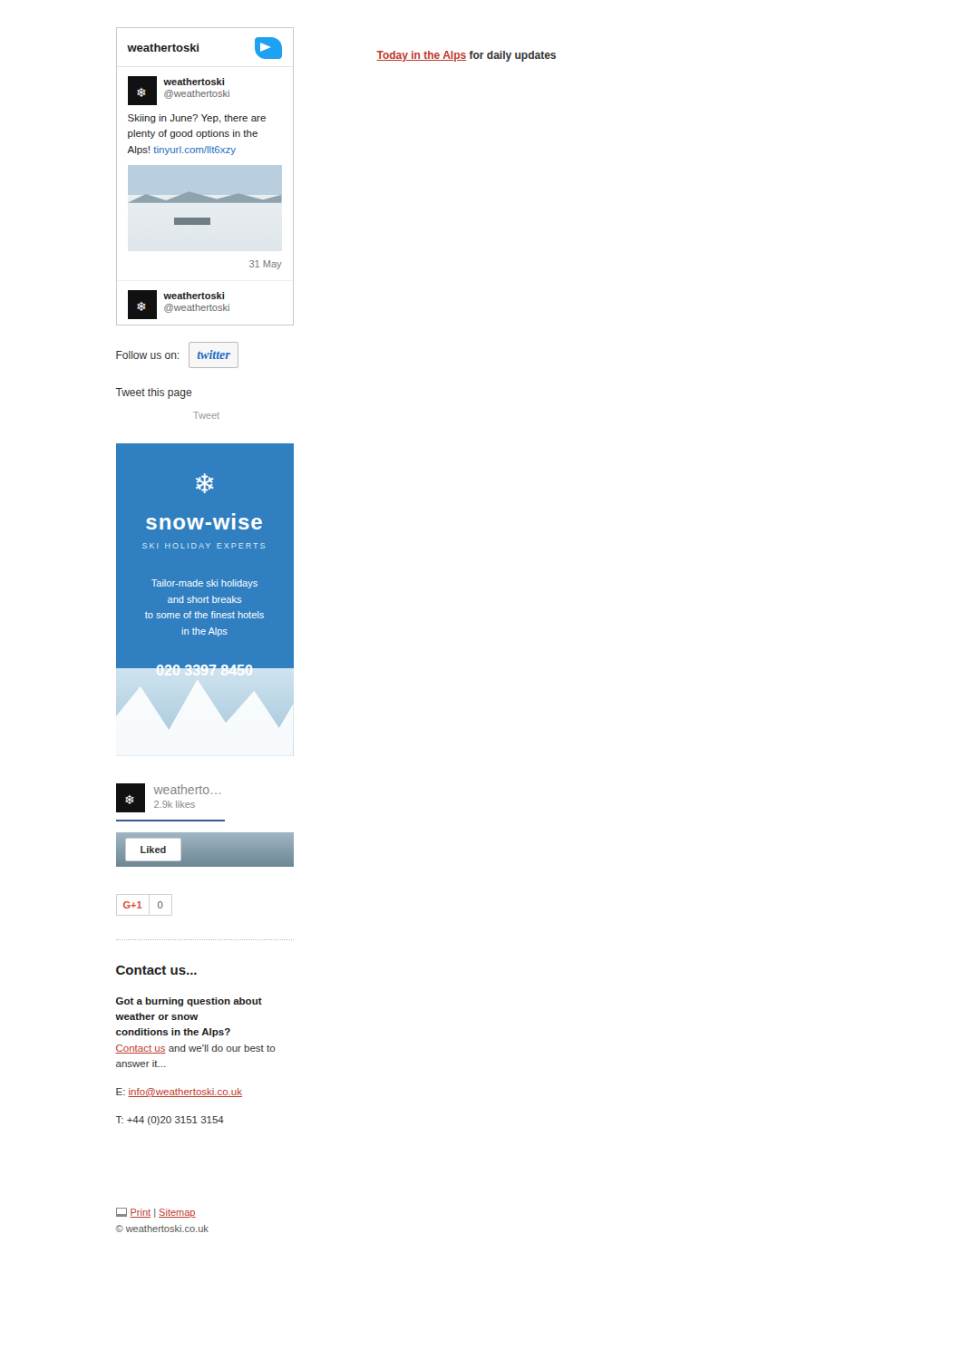weathertoski
weathertoski
@weathertoski
Skiing in June? Yep, there are plenty of good options in the Alps! tinyurl.com/llt6xzy
31 May
weathertoski
@weathertoski
Where to ski in the Alps in…
Follow us on: twitter
Tweet this page Tweet
❄
snow-wise
SKI HOLIDAY EXPERTS
Tailor-made ski holidays
and short breaks
to some of the finest hotels
in the Alps
020 3397 8450
weatherto…
2.9k likes
Liked
G+1 0
Contact us...
Got a burning question about weather or snow
conditions in the Alps?
Contact us and we'll do our best to answer it...
E: info@weathertoski.co.uk
T: +44 (0)20 3151 3154
Today in the Alps for daily updates
Print | Sitemap
© weathertoski.co.uk